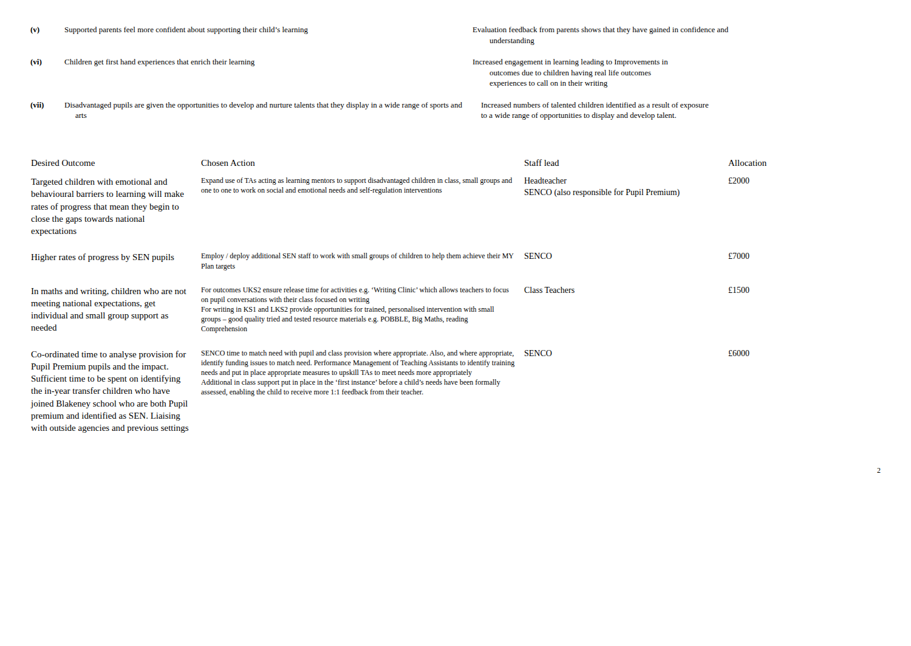| (v) | Supported parents feel more confident about supporting their child’s learning | Evaluation feedback from parents shows that they have gained in confidence and understanding |
| (vi) | Children get first hand experiences that enrich their learning | Increased engagement in learning leading to Improvements in outcomes due to children having real life outcomes experiences to call on in their writing |
| (vii) | Disadvantaged pupils are given the opportunities to develop and nurture talents that they display in a wide range of sports and arts | Increased numbers of talented children identified as a result of exposure to a wide range of opportunities to display and develop talent. |
| Desired Outcome | Chosen Action | Staff lead | Allocation |
| --- | --- | --- | --- |
| Targeted children with emotional and behavioural barriers to learning will make rates of progress that mean they begin to close the gaps towards national expectations | Expand use of TAs acting as learning mentors to support disadvantaged children in class, small groups and one to one to work on social and emotional needs and self-regulation interventions | Headteacher SENCO (also responsible for Pupil Premium) | £2000 |
| Higher rates of progress by SEN pupils | Employ / deploy additional SEN staff to work with small groups of children to help them achieve their MY Plan targets | SENCO | £7000 |
| In maths and writing, children who are not meeting national expectations, get individual and small group support as needed | For outcomes UKS2 ensure release time for activities e.g. ‘Writing Clinic’ which allows teachers to focus on pupil conversations with their class focused on writing For writing in KS1 and LKS2 provide opportunities for trained, personalised intervention with small groups – good quality tried and tested resource materials e.g. POBBLE, Big Maths, reading Comprehension | Class Teachers | £1500 |
| Co-ordinated time to analyse provision for Pupil Premium pupils and the impact. Sufficient time to be spent on identifying the in-year transfer children who have joined Blakeney school who are both Pupil premium and identified as SEN. Liaising with outside agencies and previous settings | SENCO time to match need with pupil and class provision where appropriate. Also, and where appropriate, identify funding issues to match need. Performance Management of Teaching Assistants to identify training needs and put in place appropriate measures to upskill TAs to meet needs more appropriately Additional in class support put in place in the ‘first instance’ before a child’s needs have been formally assessed, enabling the child to receive more 1:1 feedback from their teacher. | SENCO | £6000 |
2